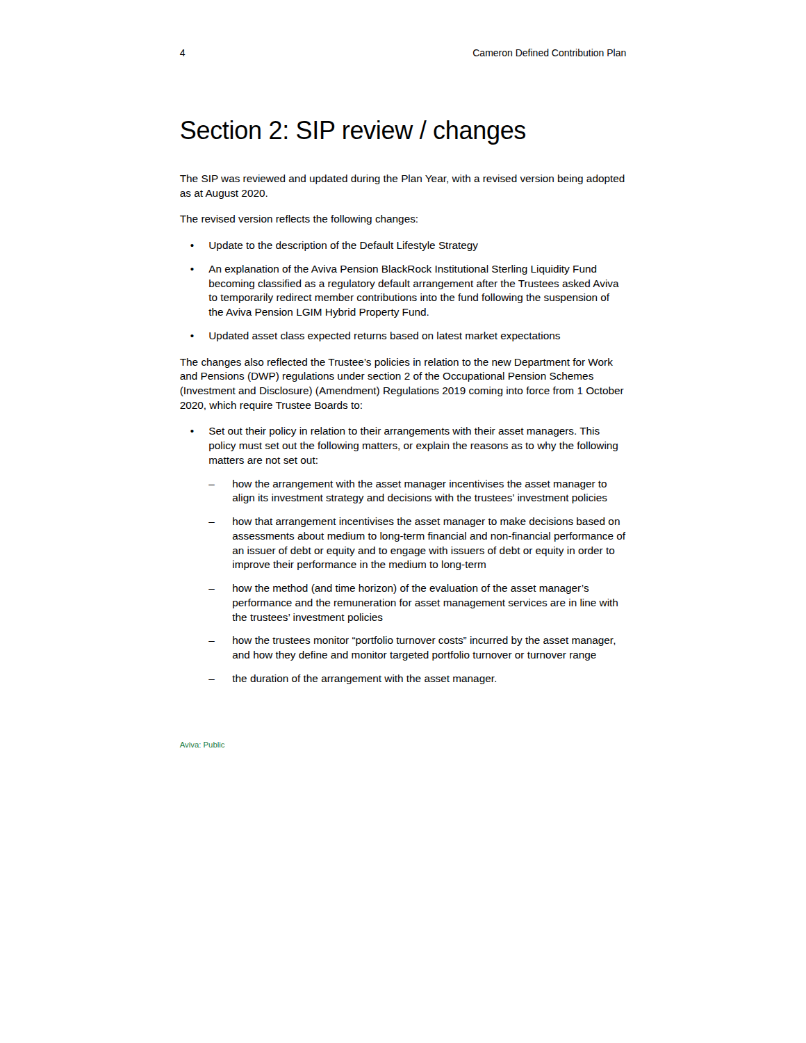4 Cameron Defined Contribution Plan
Section 2: SIP review / changes
The SIP was reviewed and updated during the Plan Year, with a revised version being adopted as at August 2020.
The revised version reflects the following changes:
Update to the description of the Default Lifestyle Strategy
An explanation of the Aviva Pension BlackRock Institutional Sterling Liquidity Fund becoming classified as a regulatory default arrangement after the Trustees asked Aviva to temporarily redirect member contributions into the fund following the suspension of the Aviva Pension LGIM Hybrid Property Fund.
Updated asset class expected returns based on latest market expectations
The changes also reflected the Trustee’s policies in relation to the new Department for Work and Pensions (DWP) regulations under section 2 of the Occupational Pension Schemes (Investment and Disclosure) (Amendment) Regulations 2019 coming into force from 1 October 2020, which require Trustee Boards to:
Set out their policy in relation to their arrangements with their asset managers. This policy must set out the following matters, or explain the reasons as to why the following matters are not set out:
how the arrangement with the asset manager incentivises the asset manager to align its investment strategy and decisions with the trustees’ investment policies
how that arrangement incentivises the asset manager to make decisions based on assessments about medium to long-term financial and non-financial performance of an issuer of debt or equity and to engage with issuers of debt or equity in order to improve their performance in the medium to long-term
how the method (and time horizon) of the evaluation of the asset manager’s performance and the remuneration for asset management services are in line with the trustees’ investment policies
how the trustees monitor “portfolio turnover costs” incurred by the asset manager, and how they define and monitor targeted portfolio turnover or turnover range
the duration of the arrangement with the asset manager.
Aviva: Public